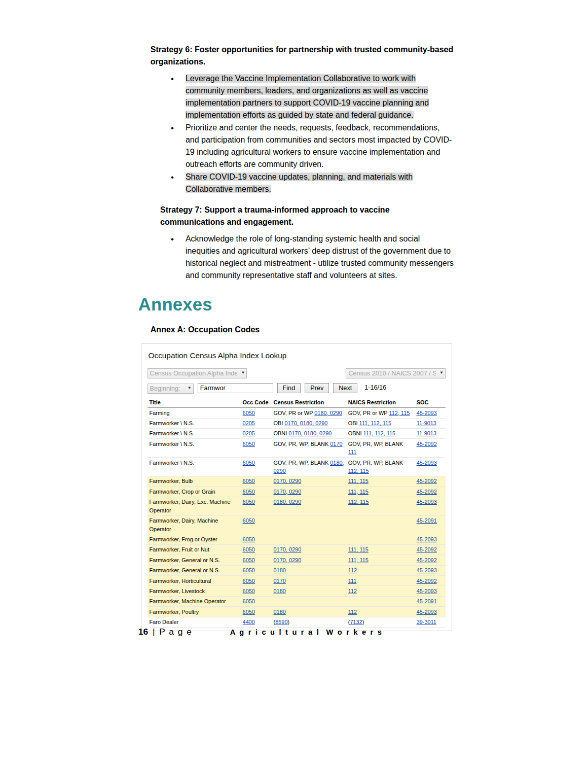Strategy 6: Foster opportunities for partnership with trusted community-based organizations.
Leverage the Vaccine Implementation Collaborative to work with community members, leaders, and organizations as well as vaccine implementation partners to support COVID-19 vaccine planning and implementation efforts as guided by state and federal guidance.
Prioritize and center the needs, requests, feedback, recommendations, and participation from communities and sectors most impacted by COVID-19 including agricultural workers to ensure vaccine implementation and outreach efforts are community driven.
Share COVID-19 vaccine updates, planning, and materials with Collaborative members.
Strategy 7: Support a trauma-informed approach to vaccine communications and engagement.
Acknowledge the role of long-standing systemic health and social inequities and agricultural workers’ deep distrust of the government due to historical neglect and mistreatment - utilize trusted community messengers and community representative staff and volunteers at sites.
Annexes
Annex A: Occupation Codes
Occupation Census Alpha Index Lookup
Census Occupation Alpha Index Census 2010 / NAICS 2007 / SOC 2010
Beginning: Find Prev Next 1-16/16
| Title | Occ Code | Census Restriction | NAICS Restriction | SOC |
| --- | --- | --- | --- | --- |
| Farming | 6050 | GOV, PR or WP 0180, 0290 | GOV, PR or WP 112, 115 | 45-2093 |
| Farmworker \ N.S. | 0205 | OBI 0170, 0180, 0290 | OBI 111, 112, 115 | 11-9013 |
| Farmworker \ N.S. | 0205 | OBNI 0170, 0180, 0290 | OBNI 111, 112, 115 | 11-9013 |
| Farmworker \ N.S. | 6050 | GOV, PR, WP, BLANK 0170 | GOV, PR, WP, BLANK 111 | 45-2092 |
| Farmworker \ N.S. | 6050 | GOV, PR, WP, BLANK 0180, 0290 | GOV, PR, WP, BLANK 112, 115 | 45-2093 |
| Farmworker, Bulb | 6050 | 0170, 0290 | 111, 115 | 45-2092 |
| Farmworker, Crop or Grain | 6050 | 0170, 0290 | 111, 115 | 45-2092 |
| Farmworker, Dairy, Exc. Machine Operator | 6050 | 0180, 0290 | 112, 115 | 45-2093 |
| Farmworker, Dairy, Machine Operator | 6050 | | | 45-2091 |
| Farmworker, Frog or Oyster | 6050 | | | 45-2093 |
| Farmworker, Fruit or Nut | 6050 | 0170, 0290 | 111, 115 | 45-2092 |
| Farmworker, General or N.S. | 6050 | 0170, 0290 | 111, 115 | 45-2092 |
| Farmworker, General or N.S. | 6050 | 0180 | 112 | 45-2093 |
| Farmworker, Horticultural | 6050 | 0170 | 111 | 45-2092 |
| Farmworker, Livestock | 6050 | 0180 | 112 | 45-2093 |
| Farmworker, Machine Operator | 6050 | | | 45-2091 |
| Farmworker, Poultry | 6050 | 0180 | 112 | 45-2093 |
| Faro Dealer | 4400 | ( 8590 ) | ( 7132 ) | 39-3011 |
16 | P a g e
A g r i c u l t u r a l W o r k e r s